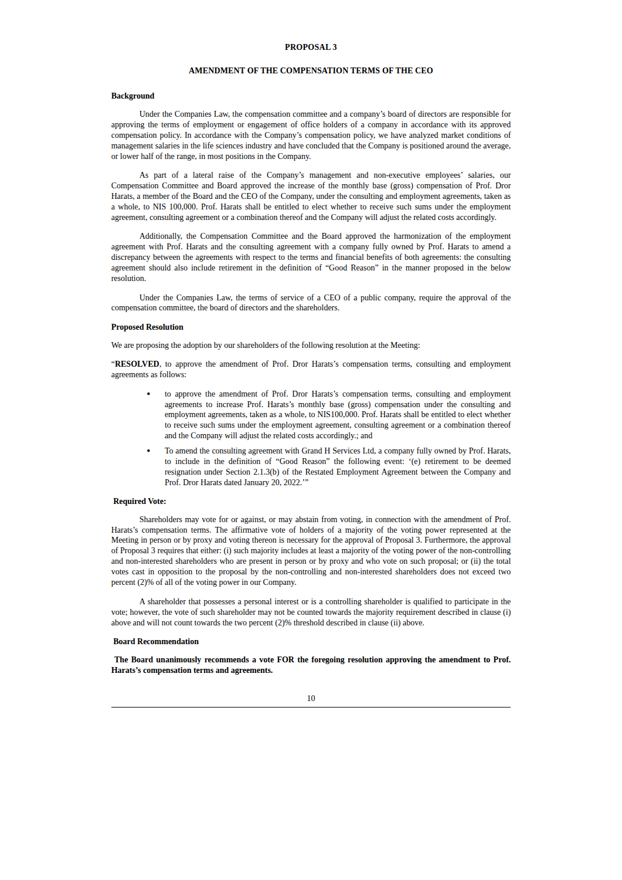PROPOSAL 3
AMENDMENT OF THE COMPENSATION TERMS OF THE CEO
Background
Under the Companies Law, the compensation committee and a company’s board of directors are responsible for approving the terms of employment or engagement of office holders of a company in accordance with its approved compensation policy. In accordance with the Company’s compensation policy, we have analyzed market conditions of management salaries in the life sciences industry and have concluded that the Company is positioned around the average, or lower half of the range, in most positions in the Company.
As part of a lateral raise of the Company’s management and non-executive employees’ salaries, our Compensation Committee and Board approved the increase of the monthly base (gross) compensation of Prof. Dror Harats, a member of the Board and the CEO of the Company, under the consulting and employment agreements, taken as a whole, to NIS 100,000. Prof. Harats shall be entitled to elect whether to receive such sums under the employment agreement, consulting agreement or a combination thereof and the Company will adjust the related costs accordingly.
Additionally, the Compensation Committee and the Board approved the harmonization of the employment agreement with Prof. Harats and the consulting agreement with a company fully owned by Prof. Harats to amend a discrepancy between the agreements with respect to the terms and financial benefits of both agreements: the consulting agreement should also include retirement in the definition of “Good Reason” in the manner proposed in the below resolution.
Under the Companies Law, the terms of service of a CEO of a public company, require the approval of the compensation committee, the board of directors and the shareholders.
Proposed Resolution
We are proposing the adoption by our shareholders of the following resolution at the Meeting:
“RESOLVED, to approve the amendment of Prof. Dror Harats’s compensation terms, consulting and employment agreements as follows:
to approve the amendment of Prof. Dror Harats’s compensation terms, consulting and employment agreements to increase Prof. Harats’s monthly base (gross) compensation under the consulting and employment agreements, taken as a whole, to NIS100,000. Prof. Harats shall be entitled to elect whether to receive such sums under the employment agreement, consulting agreement or a combination thereof and the Company will adjust the related costs accordingly.; and
To amend the consulting agreement with Grand H Services Ltd, a company fully owned by Prof. Harats, to include in the definition of “Good Reason” the following event: ‘(e) retirement to be deemed resignation under Section 2.1.3(b) of the Restated Employment Agreement between the Company and Prof. Dror Harats dated January 20, 2022.’”
Required Vote:
Shareholders may vote for or against, or may abstain from voting, in connection with the amendment of Prof. Harats’s compensation terms. The affirmative vote of holders of a majority of the voting power represented at the Meeting in person or by proxy and voting thereon is necessary for the approval of Proposal 3. Furthermore, the approval of Proposal 3 requires that either: (i) such majority includes at least a majority of the voting power of the non-controlling and non-interested shareholders who are present in person or by proxy and who vote on such proposal; or (ii) the total votes cast in opposition to the proposal by the non-controlling and non-interested shareholders does not exceed two percent (2)% of all of the voting power in our Company.
A shareholder that possesses a personal interest or is a controlling shareholder is qualified to participate in the vote; however, the vote of such shareholder may not be counted towards the majority requirement described in clause (i) above and will not count towards the two percent (2)% threshold described in clause (ii) above.
Board Recommendation
The Board unanimously recommends a vote FOR the foregoing resolution approving the amendment to Prof. Harats’s compensation terms and agreements.
10